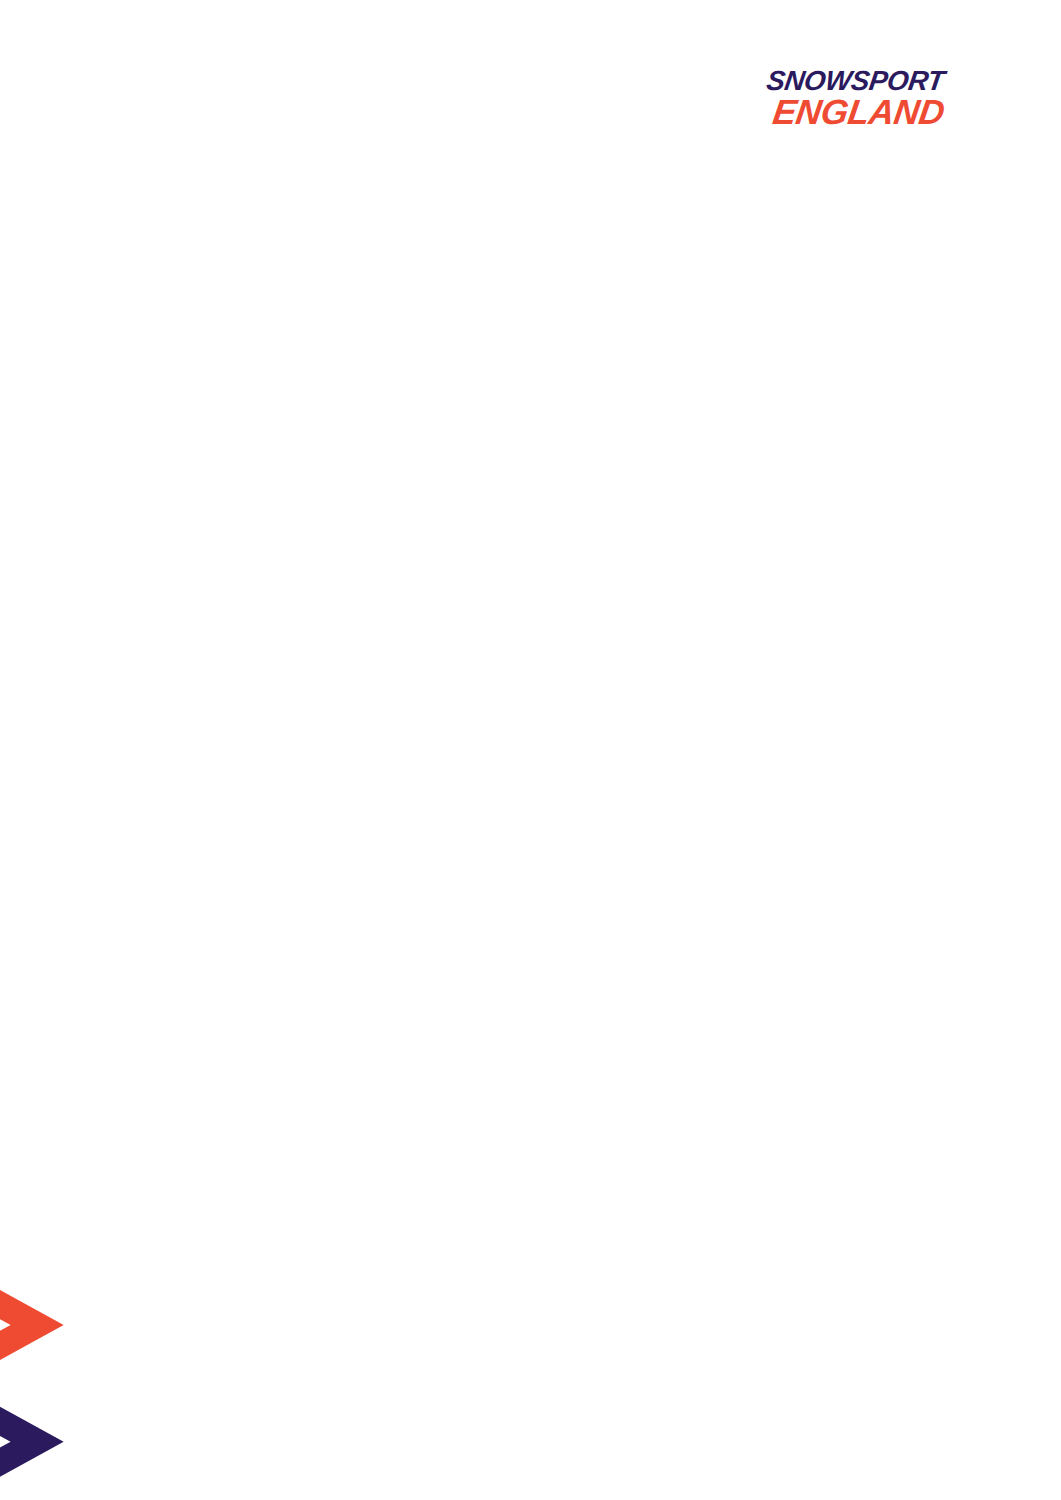SNOWSPORT ENGLAND